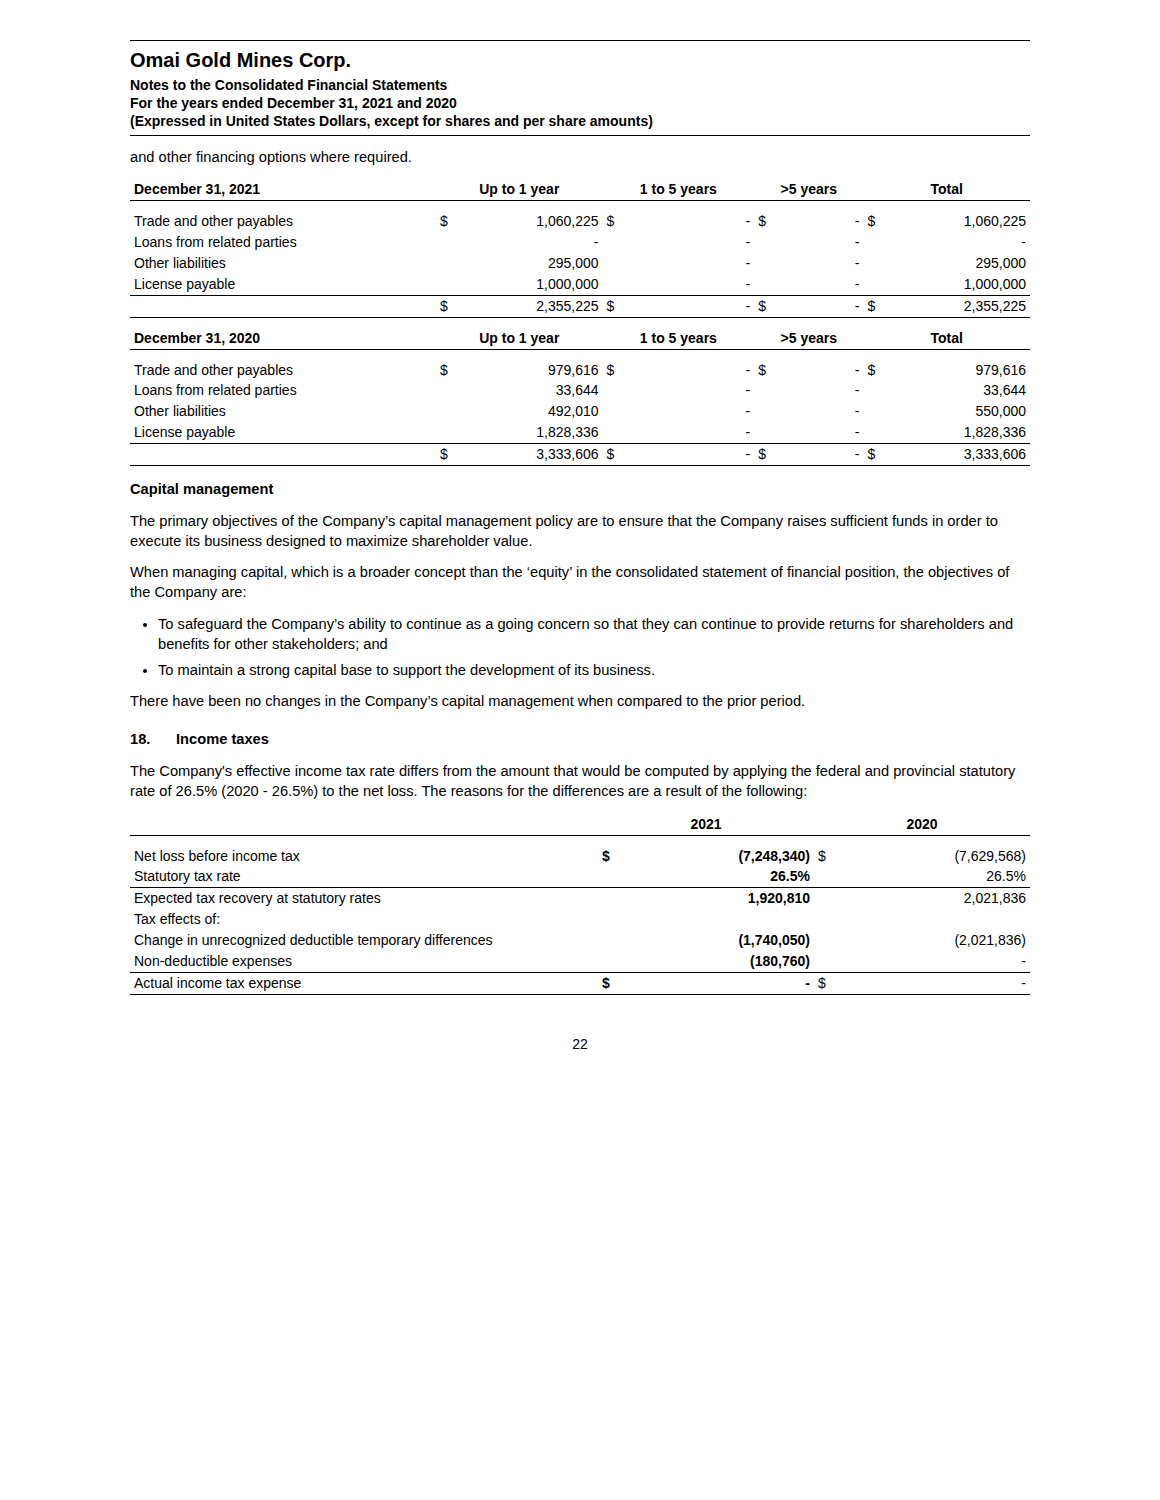Omai Gold Mines Corp.
Notes to the Consolidated Financial Statements
For the years ended December 31, 2021 and 2020
(Expressed in United States Dollars, except for shares and per share amounts)
and other financing options where required.
| December 31, 2021 | Up to 1 year | 1 to 5 years | >5 years | Total |
| --- | --- | --- | --- | --- |
| Trade and other payables | $ | 1,060,225 | $ | - | $ | - | $ | 1,060,225 |
| Loans from related parties | | - | | - | | - | | - |
| Other liabilities | | 295,000 | | - | | - | | 295,000 |
| License payable | | 1,000,000 | | - | | - | | 1,000,000 |
| | $ | 2,355,225 | $ | - | $ | - | $ | 2,355,225 |
| December 31, 2020 | Up to 1 year | 1 to 5 years | >5 years | Total |
| Trade and other payables | $ | 979,616 | $ | - | $ | - | $ | 979,616 |
| Loans from related parties | | 33,644 | | - | | - | | 33,644 |
| Other liabilities | | 492,010 | | - | | - | | 550,000 |
| License payable | | 1,828,336 | | - | | - | | 1,828,336 |
| | $ | 3,333,606 | $ | - | $ | - | $ | 3,333,606 |
Capital management
The primary objectives of the Company’s capital management policy are to ensure that the Company raises sufficient funds in order to execute its business designed to maximize shareholder value.
When managing capital, which is a broader concept than the ‘equity’ in the consolidated statement of financial position, the objectives of the Company are:
To safeguard the Company’s ability to continue as a going concern so that they can continue to provide returns for shareholders and benefits for other stakeholders; and
To maintain a strong capital base to support the development of its business.
There have been no changes in the Company’s capital management when compared to the prior period.
18. Income taxes
The Company's effective income tax rate differs from the amount that would be computed by applying the federal and provincial statutory rate of 26.5% (2020 - 26.5%) to the net loss. The reasons for the differences are a result of the following:
| | 2021 | 2020 |
| --- | --- | --- |
| Net loss before income tax | $ | (7,248,340) | $ | (7,629,568) |
| Statutory tax rate | | 26.5% | | 26.5% |
| Expected tax recovery at statutory rates | | 1,920,810 | | 2,021,836 |
| Tax effects of: | | | | |
| Change in unrecognized deductible temporary differences | | (1,740,050) | | (2,021,836) |
| Non-deductible expenses | | (180,760) | | - |
| Actual income tax expense | $ | - | $ | - |
22